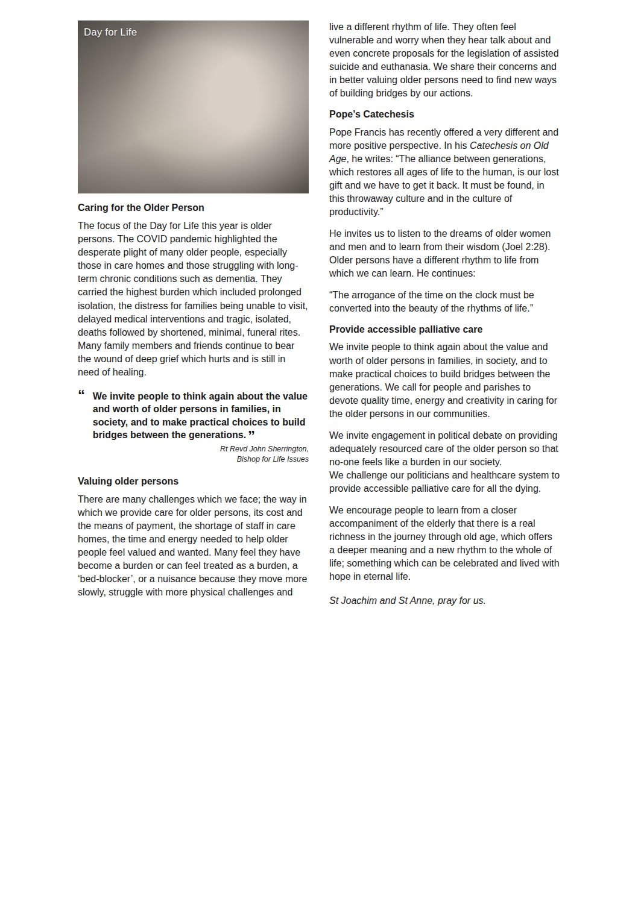Day for Life
Caring for the Older Person
The focus of the Day for Life this year is older persons. The COVID pandemic highlighted the desperate plight of many older people, especially those in care homes and those struggling with long-term chronic conditions such as dementia. They carried the highest burden which included prolonged isolation, the distress for families being unable to visit, delayed medical interventions and tragic, isolated, deaths followed by shortened, minimal, funeral rites. Many family members and friends continue to bear the wound of deep grief which hurts and is still in need of healing.
“ We invite people to think again about the value and worth of older persons in families, in society, and to make practical choices to build bridges between the generations.”
Rt Revd John Sherrington,
Bishop for Life Issues
Valuing older persons
There are many challenges which we face; the way in which we provide care for older persons, its cost and the means of payment, the shortage of staff in care homes, the time and energy needed to help older people feel valued and wanted. Many feel they have become a burden or can feel treated as a burden, a ‘bed-blocker’, or a nuisance because they move more slowly, struggle with more physical challenges and live a different rhythm of life. They often feel vulnerable and worry when they hear talk about and even concrete proposals for the legislation of assisted suicide and euthanasia. We share their concerns and in better valuing older persons need to find new ways of building bridges by our actions.
Pope’s Catechesis
Pope Francis has recently offered a very different and more positive perspective. In his Catechesis on Old Age, he writes: “The alliance between generations, which restores all ages of life to the human, is our lost gift and we have to get it back. It must be found, in this throwaway culture and in the culture of productivity.”
He invites us to listen to the dreams of older women and men and to learn from their wisdom (Joel 2:28). Older persons have a different rhythm to life from which we can learn. He continues:
“The arrogance of the time on the clock must be converted into the beauty of the rhythms of life.”
Provide accessible palliative care
We invite people to think again about the value and worth of older persons in families, in society, and to make practical choices to build bridges between the generations. We call for people and parishes to devote quality time, energy and creativity in caring for the older persons in our communities.
We invite engagement in political debate on providing adequately resourced care of the older person so that no-one feels like a burden in our society.
We challenge our politicians and healthcare system to provide accessible palliative care for all the dying.
We encourage people to learn from a closer accompaniment of the elderly that there is a real richness in the journey through old age, which offers a deeper meaning and a new rhythm to the whole of life; something which can be celebrated and lived with hope in eternal life.
St Joachim and St Anne, pray for us.